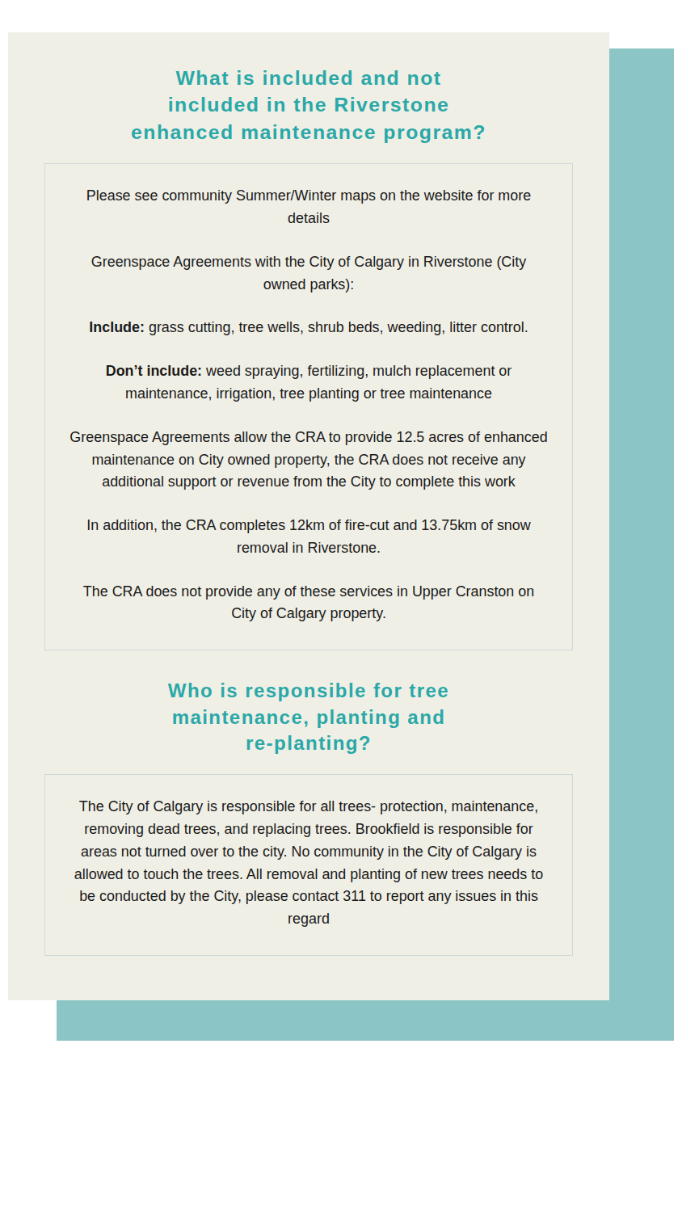What is included and not
included in the Riverstone
enhanced maintenance program?
Please see community Summer/Winter maps on the website for more details
Greenspace Agreements with the City of Calgary in Riverstone (City owned parks):
Include: grass cutting, tree wells, shrub beds, weeding, litter control.
Don’t include: weed spraying, fertilizing, mulch replacement or maintenance, irrigation, tree planting or tree maintenance
Greenspace Agreements allow the CRA to provide 12.5 acres of enhanced maintenance on City owned property, the CRA does not receive any additional support or revenue from the City to complete this work
In addition, the CRA completes 12km of fire-cut and 13.75km of snow removal in Riverstone.
The CRA does not provide any of these services in Upper Cranston on City of Calgary property.
Who is responsible for tree
maintenance, planting and
re-planting?
The City of Calgary is responsible for all trees- protection, maintenance, removing dead trees, and replacing trees. Brookfield is responsible for areas not turned over to the city. No community in the City of Calgary is allowed to touch the trees. All removal and planting of new trees needs to be conducted by the City, please contact 311 to report any issues in this regard